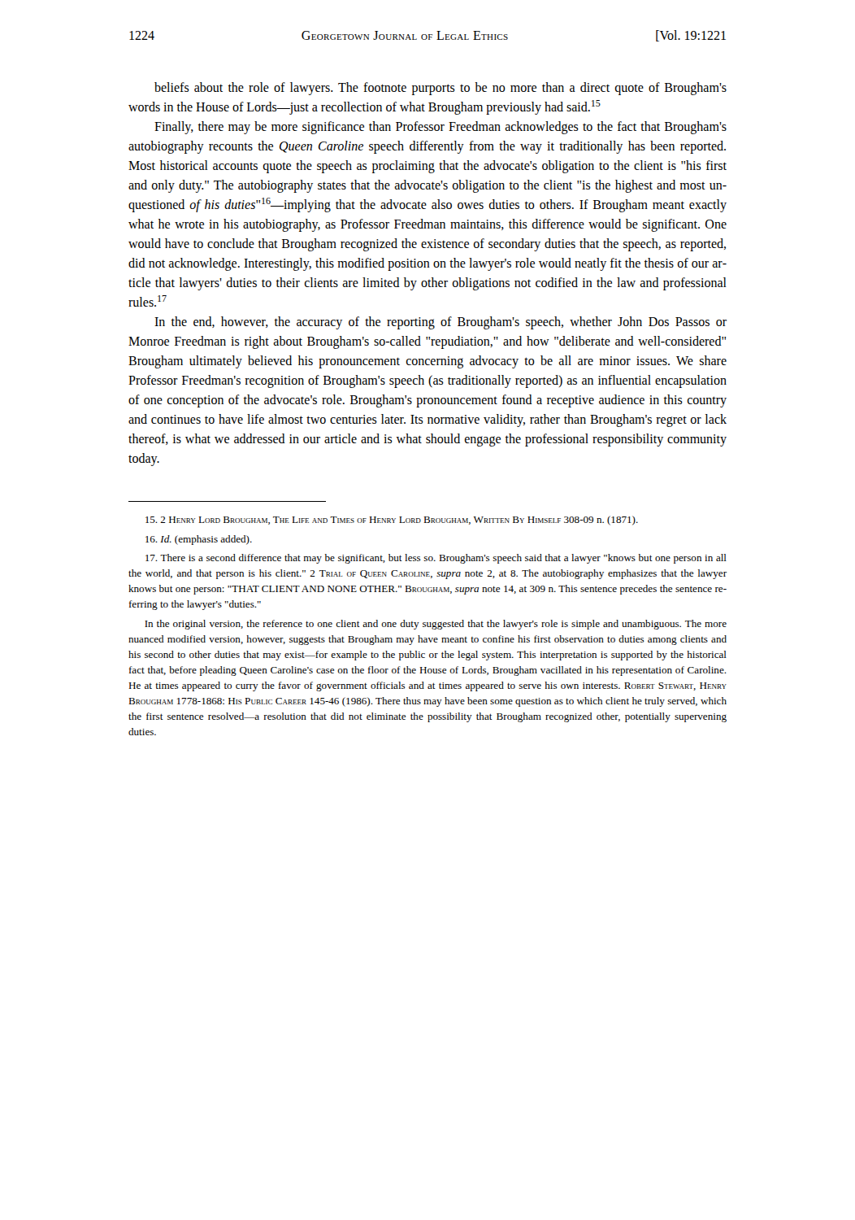1224 Georgetown Journal of Legal Ethics [Vol. 19:1221
beliefs about the role of lawyers. The footnote purports to be no more than a direct quote of Brougham's words in the House of Lords—just a recollection of what Brougham previously had said.15
Finally, there may be more significance than Professor Freedman acknowledges to the fact that Brougham's autobiography recounts the Queen Caroline speech differently from the way it traditionally has been reported. Most historical accounts quote the speech as proclaiming that the advocate's obligation to the client is "his first and only duty." The autobiography states that the advocate's obligation to the client "is the highest and most unquestioned of his duties"16—implying that the advocate also owes duties to others. If Brougham meant exactly what he wrote in his autobiography, as Professor Freedman maintains, this difference would be significant. One would have to conclude that Brougham recognized the existence of secondary duties that the speech, as reported, did not acknowledge. Interestingly, this modified position on the lawyer's role would neatly fit the thesis of our article that lawyers' duties to their clients are limited by other obligations not codified in the law and professional rules.17
In the end, however, the accuracy of the reporting of Brougham's speech, whether John Dos Passos or Monroe Freedman is right about Brougham's so-called "repudiation," and how "deliberate and well-considered" Brougham ultimately believed his pronouncement concerning advocacy to be all are minor issues. We share Professor Freedman's recognition of Brougham's speech (as traditionally reported) as an influential encapsulation of one conception of the advocate's role. Brougham's pronouncement found a receptive audience in this country and continues to have life almost two centuries later. Its normative validity, rather than Brougham's regret or lack thereof, is what we addressed in our article and is what should engage the professional responsibility community today.
15. 2 Henry Lord Brougham, The Life and Times of Henry Lord Brougham, Written By Himself 308-09 n. (1871).
16. Id. (emphasis added).
17. There is a second difference that may be significant, but less so. Brougham's speech said that a lawyer "knows but one person in all the world, and that person is his client." 2 Trial of Queen Caroline, supra note 2, at 8. The autobiography emphasizes that the lawyer knows but one person: "THAT CLIENT AND NONE OTHER." Brougham, supra note 14, at 309 n. This sentence precedes the sentence referring to the lawyer's "duties."
In the original version, the reference to one client and one duty suggested that the lawyer's role is simple and unambiguous. The more nuanced modified version, however, suggests that Brougham may have meant to confine his first observation to duties among clients and his second to other duties that may exist—for example to the public or the legal system. This interpretation is supported by the historical fact that, before pleading Queen Caroline's case on the floor of the House of Lords, Brougham vacillated in his representation of Caroline. He at times appeared to curry the favor of government officials and at times appeared to serve his own interests. Robert Stewart, Henry Brougham 1778-1868: His Public Career 145-46 (1986). There thus may have been some question as to which client he truly served, which the first sentence resolved—a resolution that did not eliminate the possibility that Brougham recognized other, potentially supervening duties.